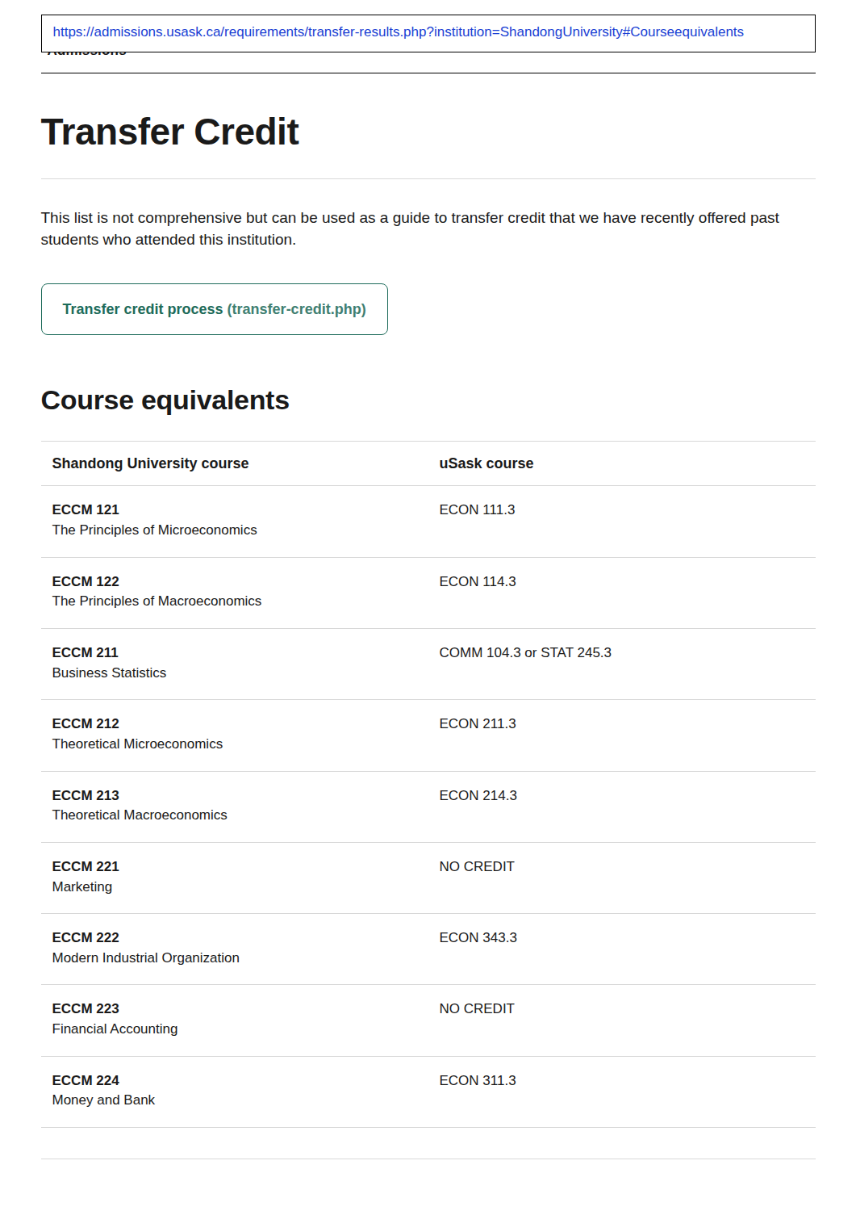https://admissions.usask.ca/requirements/transfer-results.php?institution=ShandongUniversity#Courseequivalents
Admissions
Transfer Credit
This list is not comprehensive but can be used as a guide to transfer credit that we have recently offered past students who attended this institution.
Transfer credit process (transfer-credit.php)
Course equivalents
| Shandong University course | uSask course |
| --- | --- |
| ECCM 121 The Principles of Microeconomics | ECON 111.3 |
| ECCM 122 The Principles of Macroeconomics | ECON 114.3 |
| ECCM 211 Business Statistics | COMM 104.3 or STAT 245.3 |
| ECCM 212 Theoretical Microeconomics | ECON 211.3 |
| ECCM 213 Theoretical Macroeconomics | ECON 214.3 |
| ECCM 221 Marketing | NO CREDIT |
| ECCM 222 Modern Industrial Organization | ECON 343.3 |
| ECCM 223 Financial Accounting | NO CREDIT |
| ECCM 224 Money and Bank | ECON 311.3 |